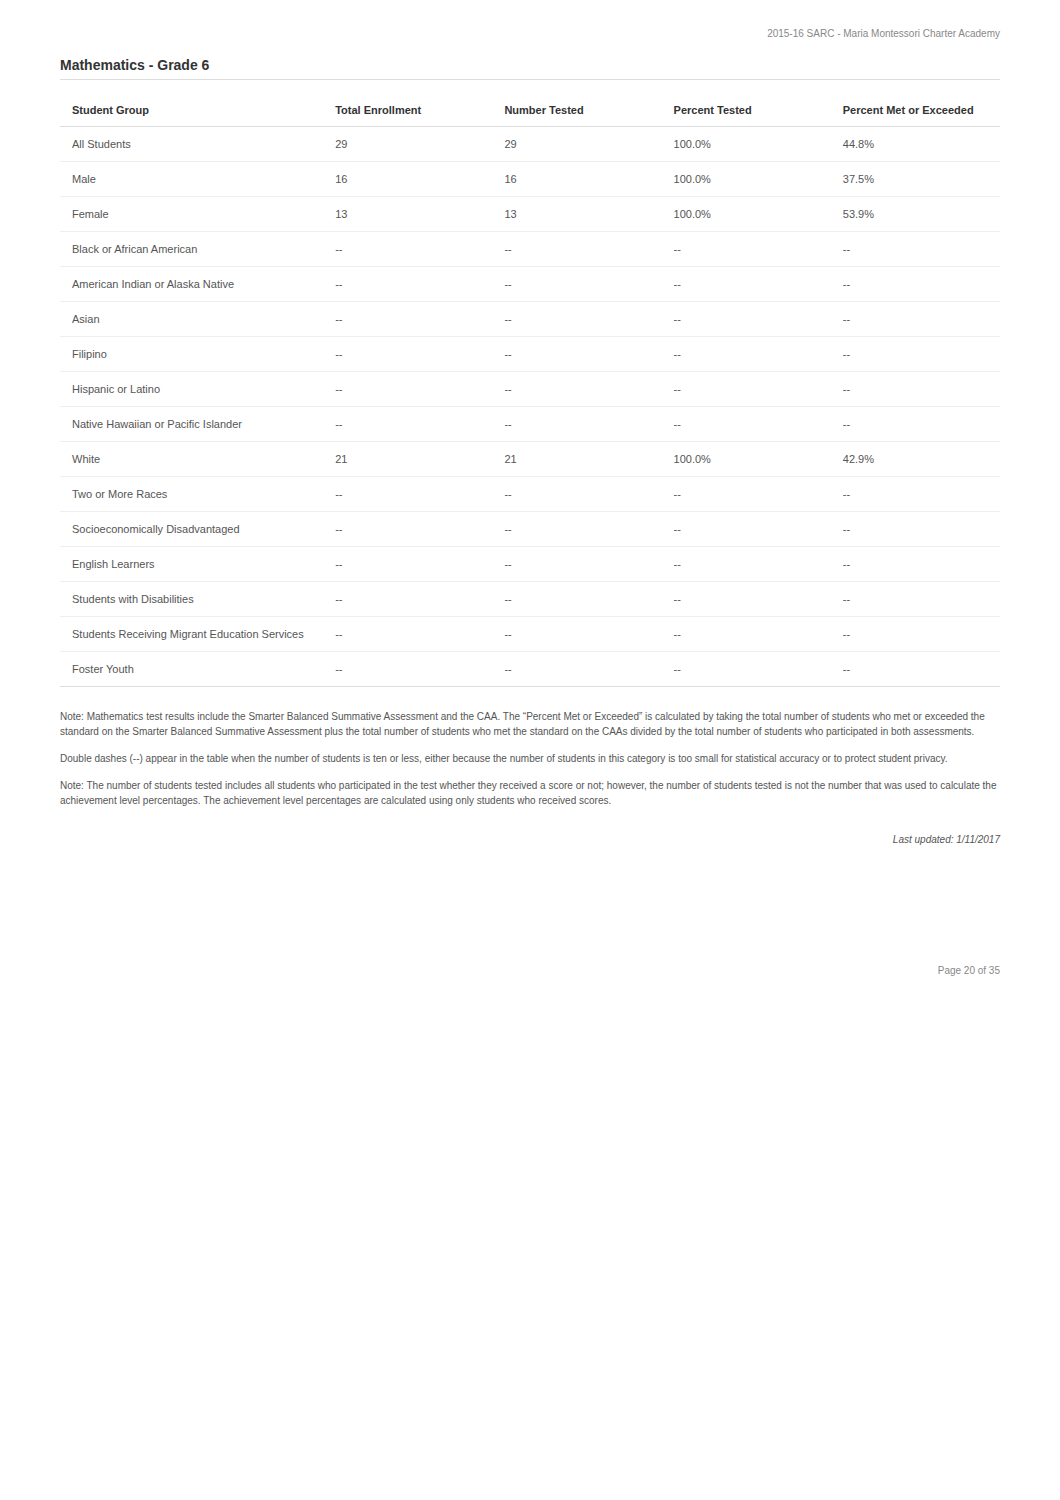2015-16 SARC - Maria Montessori Charter Academy
Mathematics - Grade 6
| Student Group | Total Enrollment | Number Tested | Percent Tested | Percent Met or Exceeded |
| --- | --- | --- | --- | --- |
| All Students | 29 | 29 | 100.0% | 44.8% |
| Male | 16 | 16 | 100.0% | 37.5% |
| Female | 13 | 13 | 100.0% | 53.9% |
| Black or African American | -- | -- | -- | -- |
| American Indian or Alaska Native | -- | -- | -- | -- |
| Asian | -- | -- | -- | -- |
| Filipino | -- | -- | -- | -- |
| Hispanic or Latino | -- | -- | -- | -- |
| Native Hawaiian or Pacific Islander | -- | -- | -- | -- |
| White | 21 | 21 | 100.0% | 42.9% |
| Two or More Races | -- | -- | -- | -- |
| Socioeconomically Disadvantaged | -- | -- | -- | -- |
| English Learners | -- | -- | -- | -- |
| Students with Disabilities | -- | -- | -- | -- |
| Students Receiving Migrant Education Services | -- | -- | -- | -- |
| Foster Youth | -- | -- | -- | -- |
Note: Mathematics test results include the Smarter Balanced Summative Assessment and the CAA. The “Percent Met or Exceeded” is calculated by taking the total number of students who met or exceeded the standard on the Smarter Balanced Summative Assessment plus the total number of students who met the standard on the CAAs divided by the total number of students who participated in both assessments.
Double dashes (--) appear in the table when the number of students is ten or less, either because the number of students in this category is too small for statistical accuracy or to protect student privacy.
Note: The number of students tested includes all students who participated in the test whether they received a score or not; however, the number of students tested is not the number that was used to calculate the achievement level percentages. The achievement level percentages are calculated using only students who received scores.
Last updated: 1/11/2017
Page 20 of 35